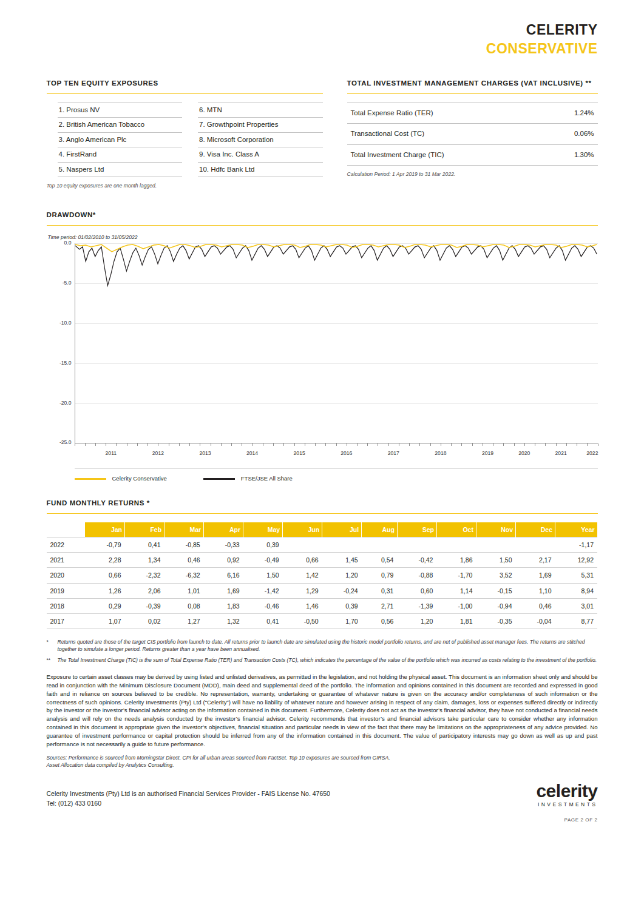CELERITY
CONSERVATIVE
TOP TEN EQUITY EXPOSURES
1. Prosus NV
2. British American Tobacco
3. Anglo American Plc
4. FirstRand
5. Naspers Ltd
6. MTN
7. Growthpoint Properties
8. Microsoft Corporation
9. Visa Inc. Class A
10. Hdfc Bank Ltd
Top 10 equity exposures are one month lagged.
TOTAL INVESTMENT MANAGEMENT CHARGES (VAT INCLUSIVE) **
| Total Expense Ratio (TER) | 1.24% |
| Transactional Cost (TC) | 0.06% |
| Total Investment Charge (TIC) | 1.30% |
Calculation Period: 1 Apr 2019 to 31 Mar 2022.
DRAWDOWN*
Time period: 01/02/2010 to 31/05/2022
0.0
-5.0
-10.0
-15.0
-20.0
-25.0
2011 2012 2013 2014 2015 2016 2017 2018 2019 2020 2021 2022
Celerity Conservative
FTSE/JSE All Share
FUND MONTHLY RETURNS *
| | Jan | Feb | Mar | Apr | May | Jun | Jul | Aug | Sep | Oct | Nov | Dec | Year |
| --- | --- | --- | --- | --- | --- | --- | --- | --- | --- | --- | --- | --- | --- |
| 2022 | -0,79 | 0,41 | -0,85 | -0,33 | 0,39 | | | | | | | | -1,17 |
| 2021 | 2,28 | 1,34 | 0,46 | 0,92 | -0,49 | 0,66 | 1,45 | 0,54 | -0,42 | 1,86 | 1,50 | 2,17 | 12,92 |
| 2020 | 0,66 | -2,32 | -6,32 | 6,16 | 1,50 | 1,42 | 1,20 | 0,79 | -0,88 | -1,70 | 3,52 | 1,69 | 5,31 |
| 2019 | 1,26 | 2,06 | 1,01 | 1,69 | -1,42 | 1,29 | -0,24 | 0,31 | 0,60 | 1,14 | -0,15 | 1,10 | 8,94 |
| 2018 | 0,29 | -0,39 | 0,08 | 1,83 | -0,46 | 1,46 | 0,39 | 2,71 | -1,39 | -1,00 | -0,94 | 0,46 | 3,01 |
| 2017 | 1,07 | 0,02 | 1,27 | 1,32 | 0,41 | -0,50 | 1,70 | 0,56 | 1,20 | 1,81 | -0,35 | -0,04 | 8,77 |
*Returns quoted are those of the target CIS portfolio from launch to date. All returns prior to launch date are simulated using the historic model portfolio returns, and are net of published asset manager fees. The returns are stitched together to simulate a longer period. Returns greater than a year have been annualised.
**The Total Investment Charge (TIC) is the sum of Total Expense Ratio (TER) and Transaction Costs (TC), which indicates the percentage of the value of the portfolio which was incurred as costs relating to the investment of the portfolio.
Exposure to certain asset classes may be derived by using listed and unlisted derivatives, as permitted in the legislation, and not holding the physical asset. This document is an information sheet only and should be read in conjunction with the Minimum Disclosure Document (MDD), main deed and supplemental deed of the portfolio. The information and opinions contained in this document are recorded and expressed in good faith and in reliance on sources believed to be credible. No representation, warranty, undertaking or guarantee of whatever nature is given on the accuracy and/or completeness of such information or the correctness of such opinions. Celerity Investments (Pty) Ltd (“Celerity”) will have no liability of whatever nature and however arising in respect of any claim, damages, loss or expenses suffered directly or indirectly by the investor or the investor’s financial advisor acting on the information contained in this document. Furthermore, Celerity does not act as the investor’s financial advisor, they have not conducted a financial needs analysis and will rely on the needs analysis conducted by the investor’s financial advisor. Celerity recommends that investor’s and financial advisors take particular care to consider whether any information contained in this document is appropriate given the investor’s objectives, financial situation and particular needs in view of the fact that there may be limitations on the appropriateness of any advice provided. No guarantee of investment performance or capital protection should be inferred from any of the information contained in this document. The value of participatory interests may go down as well as up and past performance is not necessarily a guide to future performance.
Sources: Performance is sourced from Morningstar Direct. CPI for all urban areas sourced from FactSet. Top 10 exposures are sourced from GIRSA.
Asset Allocation data compiled by Analytics Consulting.
Celerity Investments (Pty) Ltd is an authorised Financial Services Provider - FAIS License No. 47650
Tel: (012) 433 0160
celerity
INVESTMENTS
PAGE 2 OF 2